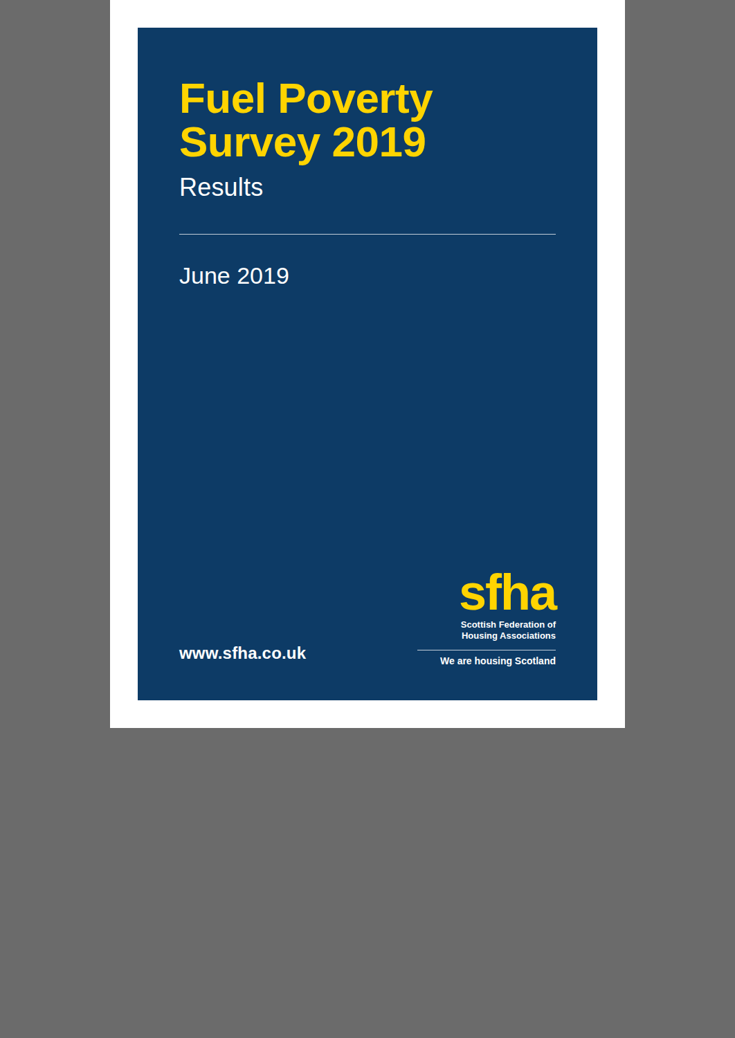Fuel Poverty
Survey 2019
Results
June 2019
www.sfha.co.uk
sfha
Scottish Federation of
Housing Associations
We are housing Scotland